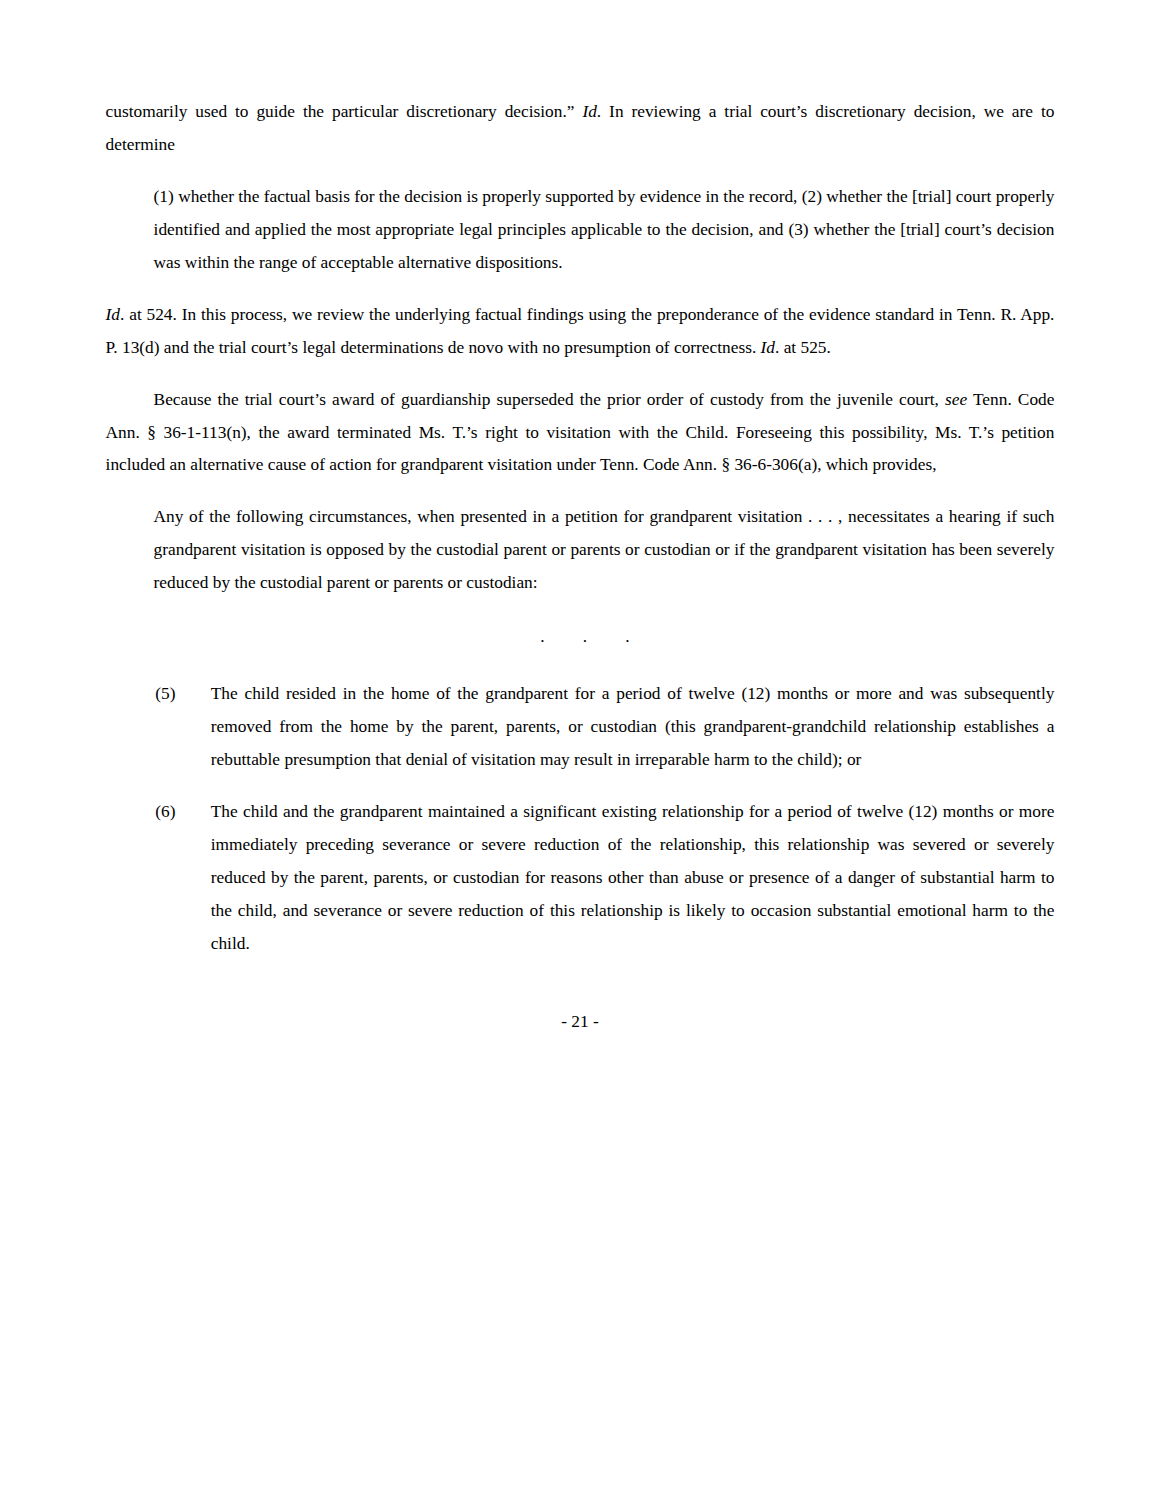customarily used to guide the particular discretionary decision.” Id. In reviewing a trial court’s discretionary decision, we are to determine
(1) whether the factual basis for the decision is properly supported by evidence in the record, (2) whether the [trial] court properly identified and applied the most appropriate legal principles applicable to the decision, and (3) whether the [trial] court’s decision was within the range of acceptable alternative dispositions.
Id. at 524. In this process, we review the underlying factual findings using the preponderance of the evidence standard in Tenn. R. App. P. 13(d) and the trial court’s legal determinations de novo with no presumption of correctness. Id. at 525.
Because the trial court’s award of guardianship superseded the prior order of custody from the juvenile court, see Tenn. Code Ann. § 36-1-113(n), the award terminated Ms. T.’s right to visitation with the Child. Foreseeing this possibility, Ms. T.’s petition included an alternative cause of action for grandparent visitation under Tenn. Code Ann. § 36-6-306(a), which provides,
Any of the following circumstances, when presented in a petition for grandparent visitation . . . , necessitates a hearing if such grandparent visitation is opposed by the custodial parent or parents or custodian or if the grandparent visitation has been severely reduced by the custodial parent or parents or custodian:
...
(5)
The child resided in the home of the grandparent for a period of twelve (12) months or more and was subsequently removed from the home by the parent, parents, or custodian (this grandparent-grandchild relationship establishes a rebuttable presumption that denial of visitation may result in irreparable harm to the child); or
(6)
The child and the grandparent maintained a significant existing relationship for a period of twelve (12) months or more immediately preceding severance or severe reduction of the relationship, this relationship was severed or severely reduced by the parent, parents, or custodian for reasons other than abuse or presence of a danger of substantial harm to the child, and severance or severe reduction of this relationship is likely to occasion substantial emotional harm to the child.
- 21 -